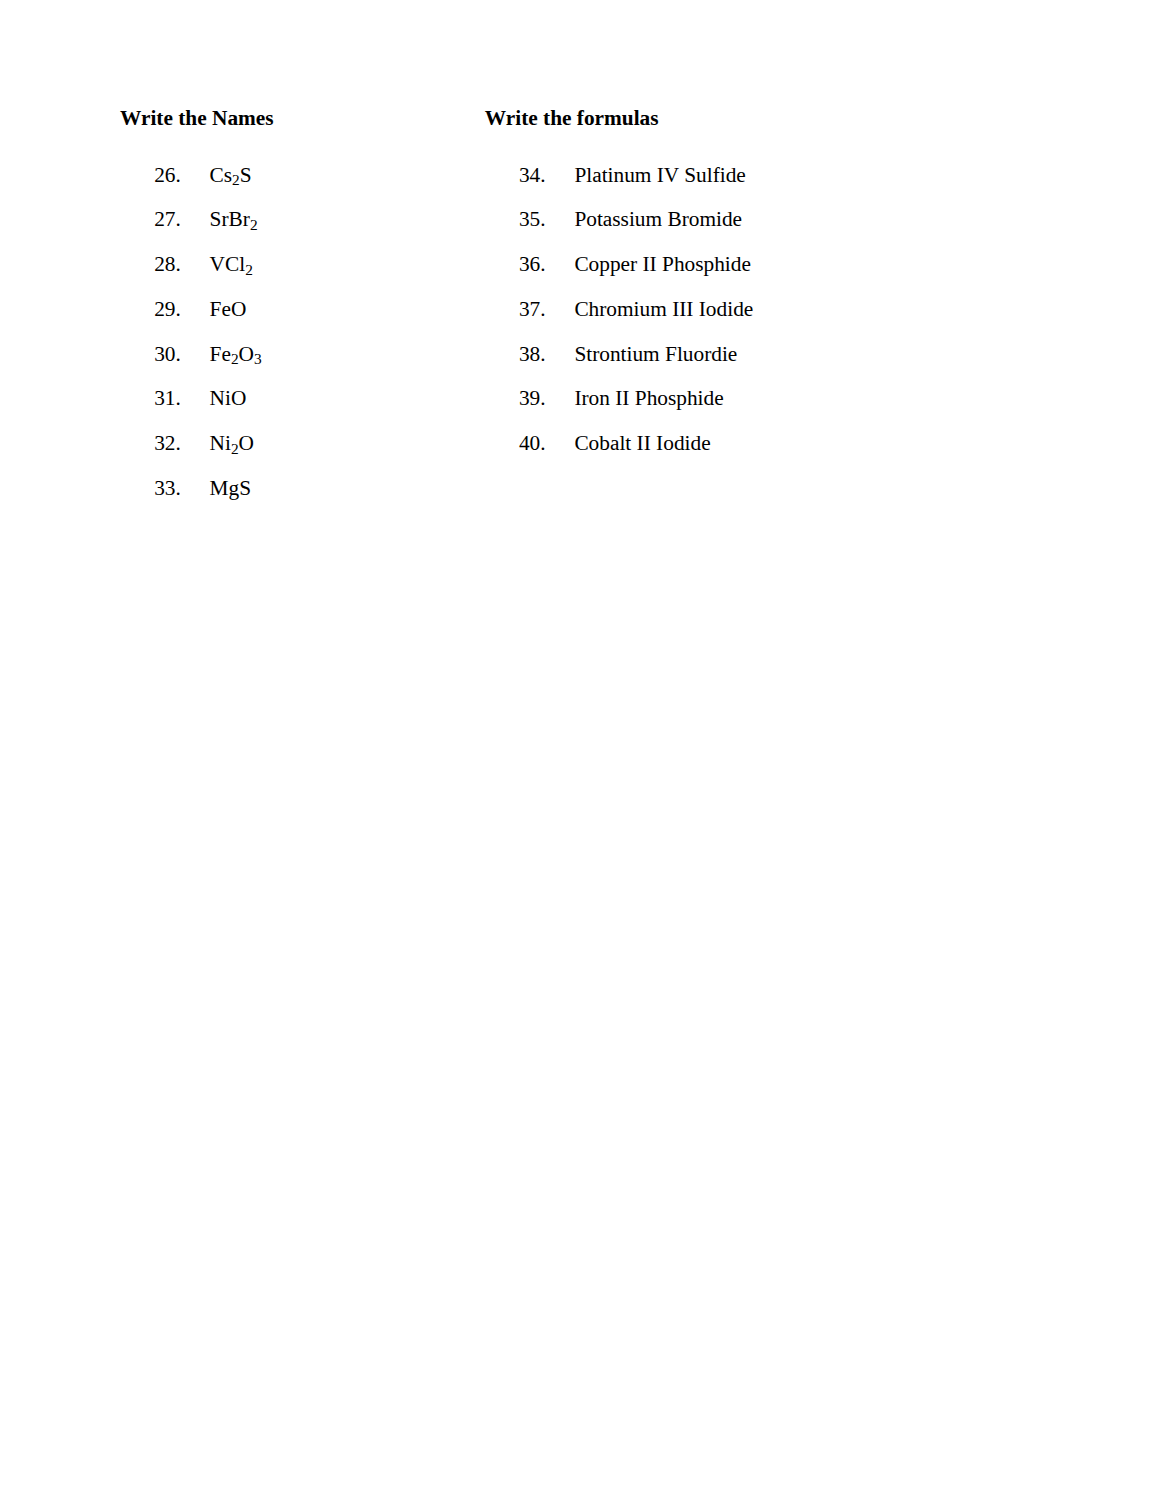Write the Names
26. Cs2S
27. SrBr2
28. VCl2
29. FeO
30. Fe2O3
31. NiO
32. Ni2O
33. MgS
Write the formulas
34. Platinum IV Sulfide
35. Potassium Bromide
36. Copper II Phosphide
37. Chromium III Iodide
38. Strontium Fluordie
39. Iron II Phosphide
40. Cobalt II Iodide